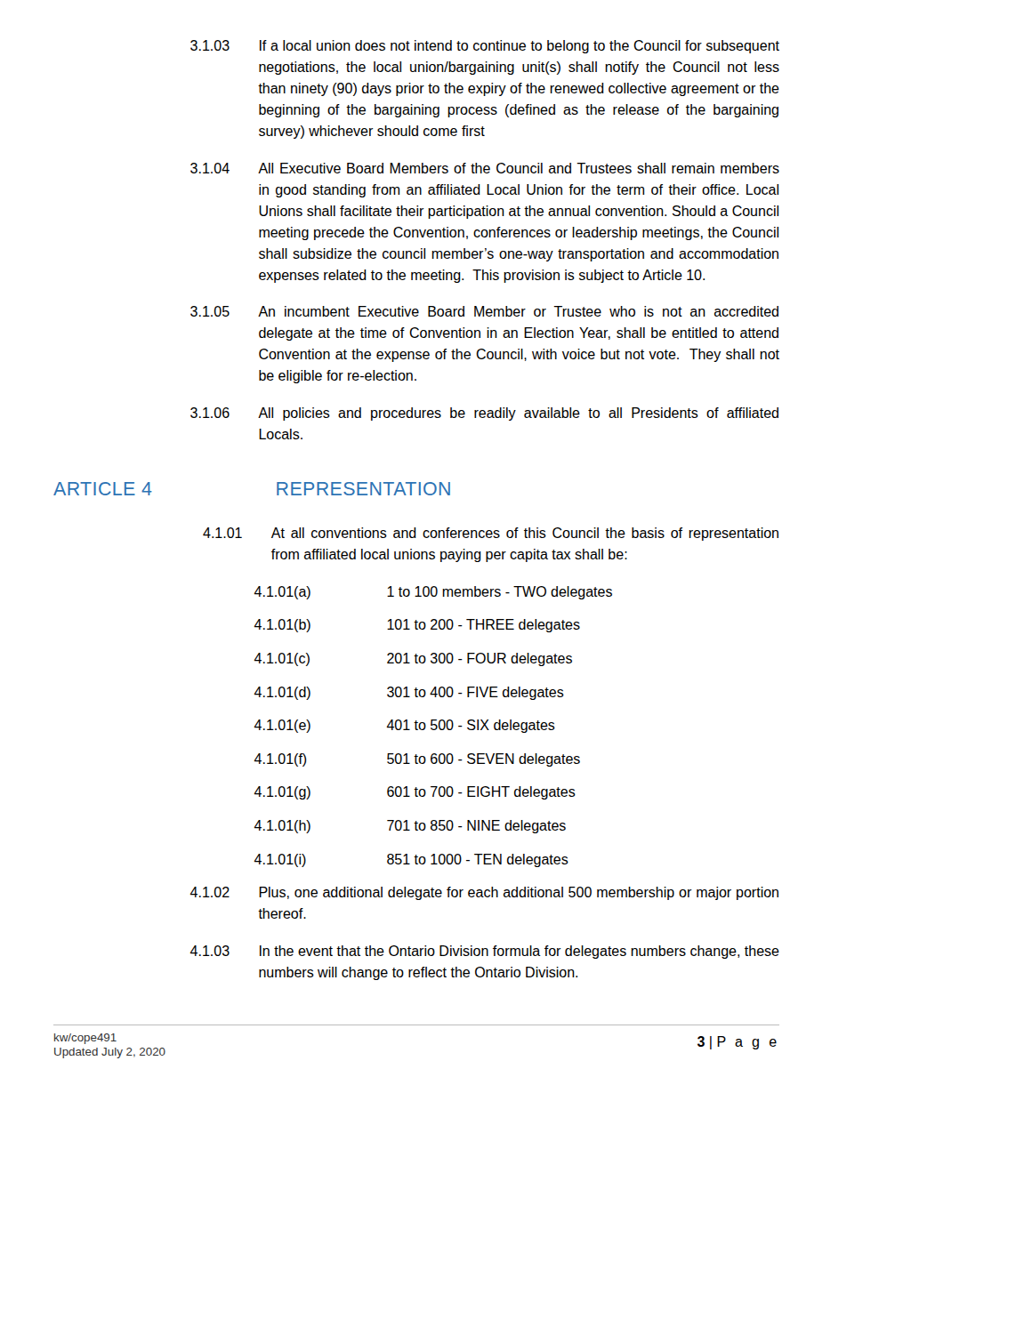3.1.03
If a local union does not intend to continue to belong to the Council for subsequent negotiations, the local union/bargaining unit(s) shall notify the Council not less than ninety (90) days prior to the expiry of the renewed collective agreement or the beginning of the bargaining process (defined as the release of the bargaining survey) whichever should come first
3.1.04
All Executive Board Members of the Council and Trustees shall remain members in good standing from an affiliated Local Union for the term of their office. Local Unions shall facilitate their participation at the annual convention. Should a Council meeting precede the Convention, conferences or leadership meetings, the Council shall subsidize the council member’s one-way transportation and accommodation expenses related to the meeting. This provision is subject to Article 10.
3.1.05
An incumbent Executive Board Member or Trustee who is not an accredited delegate at the time of Convention in an Election Year, shall be entitled to attend Convention at the expense of the Council, with voice but not vote. They shall not be eligible for re-election.
3.1.06
All policies and procedures be readily available to all Presidents of affiliated Locals.
ARTICLE 4 REPRESENTATION
4.1.01
At all conventions and conferences of this Council the basis of representation from affiliated local unions paying per capita tax shall be:
4.1.01(a)
1 to 100 members - TWO delegates
4.1.01(b)
101 to 200 - THREE delegates
4.1.01(c)
201 to 300 - FOUR delegates
4.1.01(d)
301 to 400 - FIVE delegates
4.1.01(e)
401 to 500 - SIX delegates
4.1.01(f)
501 to 600 - SEVEN delegates
4.1.01(g)
601 to 700 - EIGHT delegates
4.1.01(h)
701 to 850 - NINE delegates
4.1.01(i)
851 to 1000 - TEN delegates
4.1.02
Plus, one additional delegate for each additional 500 membership or major portion thereof.
4.1.03
In the event that the Ontario Division formula for delegates numbers change, these numbers will change to reflect the Ontario Division.
kw/cope491
Updated July 2, 2020
3 | P a g e